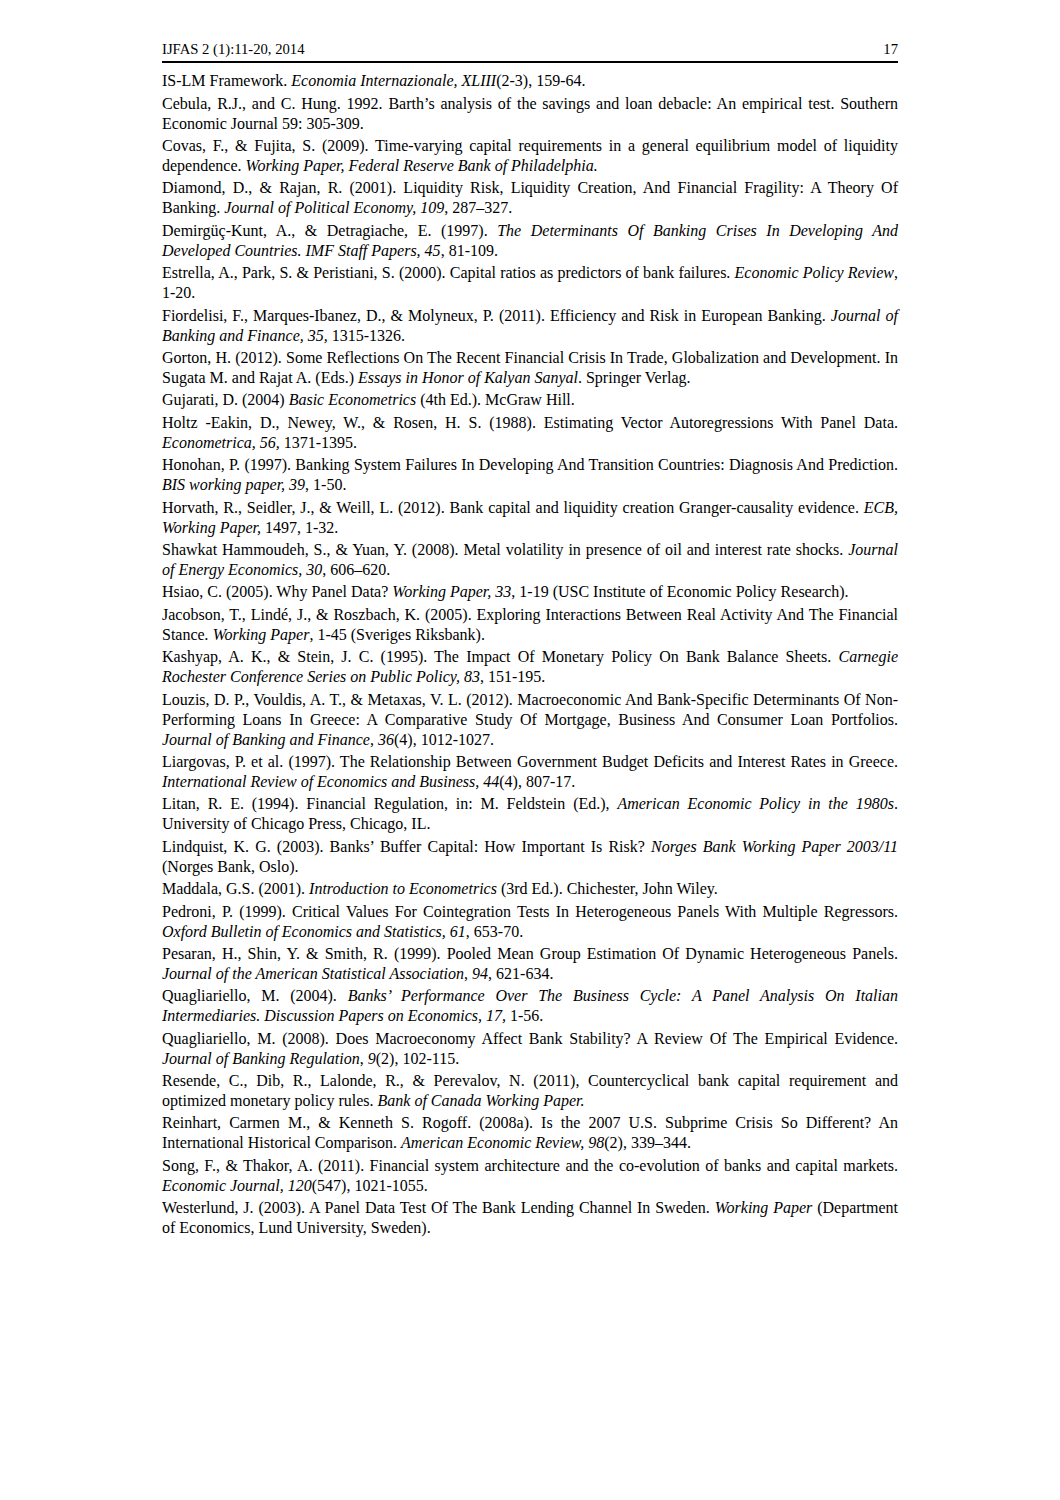IJFAS 2 (1):11-20, 2014 17
IS-LM Framework. Economia Internazionale, XLIII(2-3), 159-64.
Cebula, R.J., and C. Hung. 1992. Barth’s analysis of the savings and loan debacle: An empirical test. Southern Economic Journal 59: 305-309.
Covas, F., & Fujita, S. (2009). Time-varying capital requirements in a general equilibrium model of liquidity dependence. Working Paper, Federal Reserve Bank of Philadelphia.
Diamond, D., & Rajan, R. (2001). Liquidity Risk, Liquidity Creation, And Financial Fragility: A Theory Of Banking. Journal of Political Economy, 109, 287–327.
Demirgüç-Kunt, A., & Detragiache, E. (1997). The Determinants Of Banking Crises In Developing And Developed Countries. IMF Staff Papers, 45, 81-109.
Estrella, A., Park, S. & Peristiani, S. (2000). Capital ratios as predictors of bank failures. Economic Policy Review, 1-20.
Fiordelisi, F., Marques-Ibanez, D., & Molyneux, P. (2011). Efficiency and Risk in European Banking. Journal of Banking and Finance, 35, 1315-1326.
Gorton, H. (2012). Some Reflections On The Recent Financial Crisis In Trade, Globalization and Development. In Sugata M. and Rajat A. (Eds.) Essays in Honor of Kalyan Sanyal. Springer Verlag.
Gujarati, D. (2004) Basic Econometrics (4th Ed.). McGraw Hill.
Holtz -Eakin, D., Newey, W., & Rosen, H. S. (1988). Estimating Vector Autoregressions With Panel Data. Econometrica, 56, 1371-1395.
Honohan, P. (1997). Banking System Failures In Developing And Transition Countries: Diagnosis And Prediction. BIS working paper, 39, 1-50.
Horvath, R., Seidler, J., & Weill, L. (2012). Bank capital and liquidity creation Granger-causality evidence. ECB, Working Paper, 1497, 1-32.
Shawkat Hammoudeh, S., & Yuan, Y. (2008). Metal volatility in presence of oil and interest rate shocks. Journal of Energy Economics, 30, 606–620.
Hsiao, C. (2005). Why Panel Data? Working Paper, 33, 1-19 (USC Institute of Economic Policy Research).
Jacobson, T., Lindé, J., & Roszbach, K. (2005). Exploring Interactions Between Real Activity And The Financial Stance. Working Paper, 1-45 (Sveriges Riksbank).
Kashyap, A. K., & Stein, J. C. (1995). The Impact Of Monetary Policy On Bank Balance Sheets. Carnegie Rochester Conference Series on Public Policy, 83, 151-195.
Louzis, D. P., Vouldis, A. T., & Metaxas, V. L. (2012). Macroeconomic And Bank-Specific Determinants Of Non-Performing Loans In Greece: A Comparative Study Of Mortgage, Business And Consumer Loan Portfolios. Journal of Banking and Finance, 36(4), 1012-1027.
Liargovas, P. et al. (1997). The Relationship Between Government Budget Deficits and Interest Rates in Greece. International Review of Economics and Business, 44(4), 807-17.
Litan, R. E. (1994). Financial Regulation, in: M. Feldstein (Ed.), American Economic Policy in the 1980s. University of Chicago Press, Chicago, IL.
Lindquist, K. G. (2003). Banks’ Buffer Capital: How Important Is Risk? Norges Bank Working Paper 2003/11 (Norges Bank, Oslo).
Maddala, G.S. (2001). Introduction to Econometrics (3rd Ed.). Chichester, John Wiley.
Pedroni, P. (1999). Critical Values For Cointegration Tests In Heterogeneous Panels With Multiple Regressors. Oxford Bulletin of Economics and Statistics, 61, 653-70.
Pesaran, H., Shin, Y. & Smith, R. (1999). Pooled Mean Group Estimation Of Dynamic Heterogeneous Panels. Journal of the American Statistical Association, 94, 621-634.
Quagliariello, M. (2004). Banks’ Performance Over The Business Cycle: A Panel Analysis On Italian Intermediaries. Discussion Papers on Economics, 17, 1-56.
Quagliariello, M. (2008). Does Macroeconomy Affect Bank Stability? A Review Of The Empirical Evidence. Journal of Banking Regulation, 9(2), 102-115.
Resende, C., Dib, R., Lalonde, R., & Perevalov, N. (2011), Countercyclical bank capital requirement and optimized monetary policy rules. Bank of Canada Working Paper.
Reinhart, Carmen M., & Kenneth S. Rogoff. (2008a). Is the 2007 U.S. Subprime Crisis So Different? An International Historical Comparison. American Economic Review, 98(2), 339–344.
Song, F., & Thakor, A. (2011). Financial system architecture and the co-evolution of banks and capital markets. Economic Journal, 120(547), 1021-1055.
Westerlund, J. (2003). A Panel Data Test Of The Bank Lending Channel In Sweden. Working Paper (Department of Economics, Lund University, Sweden).